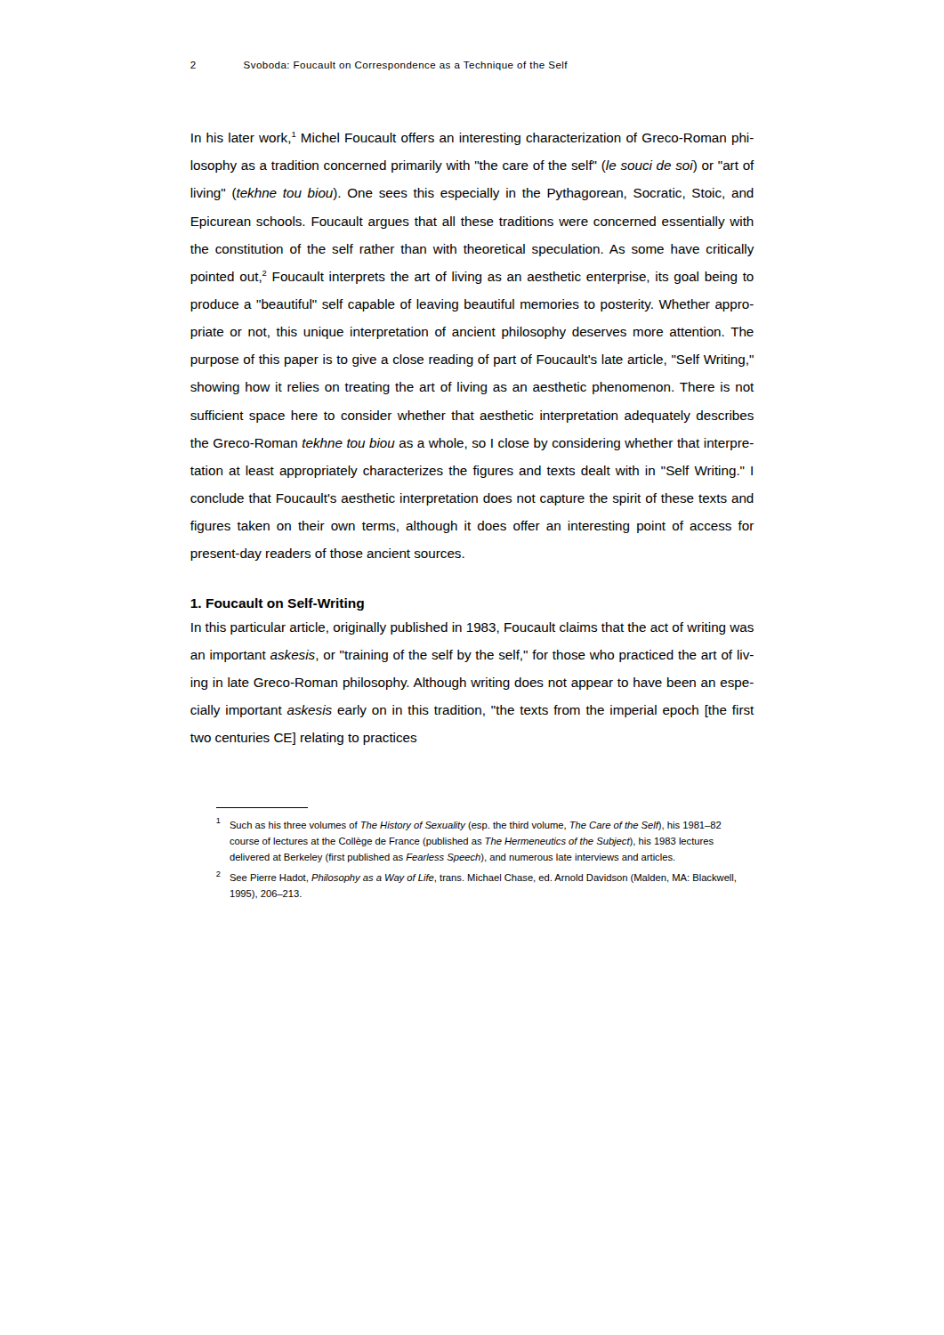2 Svoboda: Foucault on Correspondence as a Technique of the Self
In his later work,1 Michel Foucault offers an interesting characterization of Greco-Roman philosophy as a tradition concerned primarily with "the care of the self" (le souci de soi) or "art of living" (tekhne tou biou). One sees this especially in the Pythagorean, Socratic, Stoic, and Epicurean schools. Foucault argues that all these traditions were concerned essentially with the constitution of the self rather than with theoretical speculation. As some have critically pointed out,2 Foucault interprets the art of living as an aesthetic enterprise, its goal being to produce a "beautiful" self capable of leaving beautiful memories to posterity. Whether appropriate or not, this unique interpretation of ancient philosophy deserves more attention. The purpose of this paper is to give a close reading of part of Foucault's late article, "Self Writing," showing how it relies on treating the art of living as an aesthetic phenomenon. There is not sufficient space here to consider whether that aesthetic interpretation adequately describes the Greco-Roman tekhne tou biou as a whole, so I close by considering whether that interpretation at least appropriately characterizes the figures and texts dealt with in "Self Writing." I conclude that Foucault's aesthetic interpretation does not capture the spirit of these texts and figures taken on their own terms, although it does offer an interesting point of access for present-day readers of those ancient sources.
1. Foucault on Self-Writing
In this particular article, originally published in 1983, Foucault claims that the act of writing was an important askesis, or "training of the self by the self," for those who practiced the art of living in late Greco-Roman philosophy. Although writing does not appear to have been an especially important askesis early on in this tradition, "the texts from the imperial epoch [the first two centuries CE] relating to practices
1 Such as his three volumes of The History of Sexuality (esp. the third volume, The Care of the Self), his 1981–82 course of lectures at the Collège de France (published as The Hermeneutics of the Subject), his 1983 lectures delivered at Berkeley (first published as Fearless Speech), and numerous late interviews and articles.
2 See Pierre Hadot, Philosophy as a Way of Life, trans. Michael Chase, ed. Arnold Davidson (Malden, MA: Blackwell, 1995), 206–213.